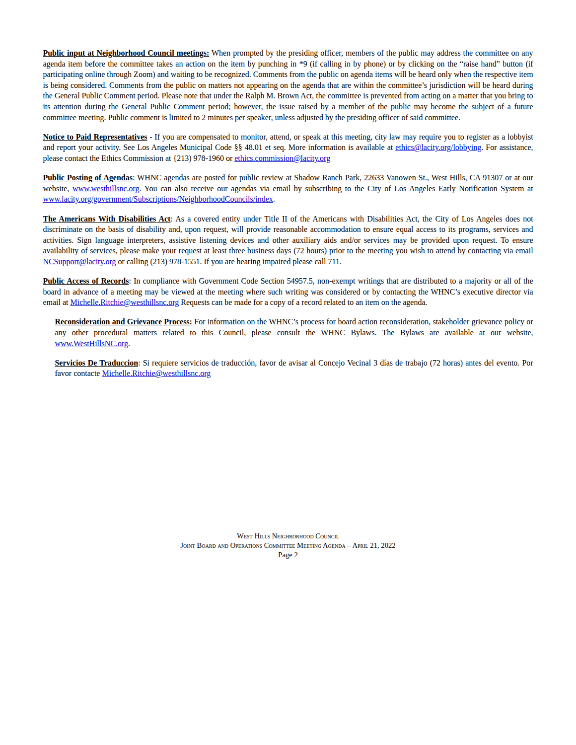Public input at Neighborhood Council meetings: When prompted by the presiding officer, members of the public may address the committee on any agenda item before the committee takes an action on the item by punching in *9 (if calling in by phone) or by clicking on the “raise hand” button (if participating online through Zoom) and waiting to be recognized. Comments from the public on agenda items will be heard only when the respective item is being considered. Comments from the public on matters not appearing on the agenda that are within the committee’s jurisdiction will be heard during the General Public Comment period. Please note that under the Ralph M. Brown Act, the committee is prevented from acting on a matter that you bring to its attention during the General Public Comment period; however, the issue raised by a member of the public may become the subject of a future committee meeting. Public comment is limited to 2 minutes per speaker, unless adjusted by the presiding officer of said committee.
Notice to Paid Representatives - If you are compensated to monitor, attend, or speak at this meeting, city law may require you to register as a lobbyist and report your activity. See Los Angeles Municipal Code §§ 48.01 et seq. More information is available at ethics@lacity.org/lobbying. For assistance, please contact the Ethics Commission at {213) 978-1960 or ethics.commission@lacity.org
Public Posting of Agendas: WHNC agendas are posted for public review at Shadow Ranch Park, 22633 Vanowen St., West Hills, CA 91307 or at our website, www.westhillsnc.org. You can also receive our agendas via email by subscribing to the City of Los Angeles Early Notification System at www.lacity.org/government/Subscriptions/NeighborhoodCouncils/index.
The Americans With Disabilities Act: As a covered entity under Title II of the Americans with Disabilities Act, the City of Los Angeles does not discriminate on the basis of disability and, upon request, will provide reasonable accommodation to ensure equal access to its programs, services and activities. Sign language interpreters, assistive listening devices and other auxiliary aids and/or services may be provided upon request. To ensure availability of services, please make your request at least three business days (72 hours) prior to the meeting you wish to attend by contacting via email NCSupport@lacity.org or calling (213) 978-1551. If you are hearing impaired please call 711.
Public Access of Records: In compliance with Government Code Section 54957.5, non-exempt writings that are distributed to a majority or all of the board in advance of a meeting may be viewed at the meeting where such writing was considered or by contacting the WHNC’s executive director via email at Michelle.Ritchie@westhillsnc.org Requests can be made for a copy of a record related to an item on the agenda.
Reconsideration and Grievance Process: For information on the WHNC’s process for board action reconsideration, stakeholder grievance policy or any other procedural matters related to this Council, please consult the WHNC Bylaws. The Bylaws are available at our website, www.WestHillsNC.org.
Servicios De Traduccion: Si requiere servicios de traducción, favor de avisar al Concejo Vecinal 3 días de trabajo (72 horas) antes del evento. Por favor contacte Michelle.Ritchie@westhillsnc.org
West Hills Neighborhood Council
Joint Board and Operations Committee Meeting Agenda – April 21, 2022
Page 2